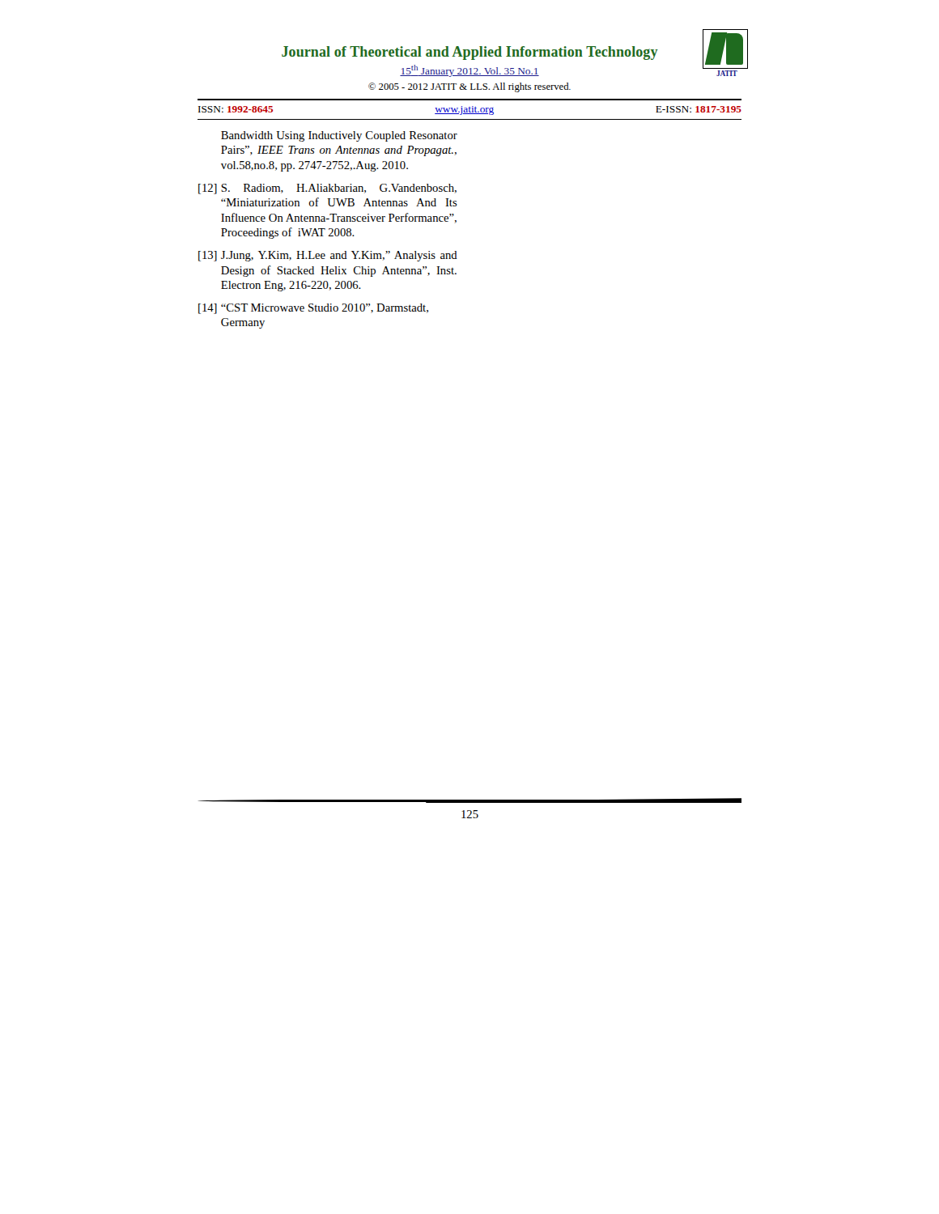JATIT
Journal of Theoretical and Applied Information Technology
15th January 2012. Vol. 35 No.1
© 2005 - 2012 JATIT & LLS. All rights reserved.
ISSN: 1992-8645
www.jatit.org
E-ISSN: 1817-3195
Bandwidth Using Inductively Coupled Resonator Pairs”, IEEE Trans on Antennas and Propagat., vol.58,no.8, pp. 2747-2752,.Aug. 2010.
[12]
S. Radiom, H.Aliakbarian, G.Vandenbosch, “Miniaturization of UWB Antennas And Its Influence On Antenna-Transceiver Performance”, Proceedings of iWAT 2008.
[13]
J.Jung, Y.Kim, H.Lee and Y.Kim,” Analysis and Design of Stacked Helix Chip Antenna”, Inst. Electron Eng, 216-220, 2006.
[14]
“CST Microwave Studio 2010”, Darmstadt, Germany
125